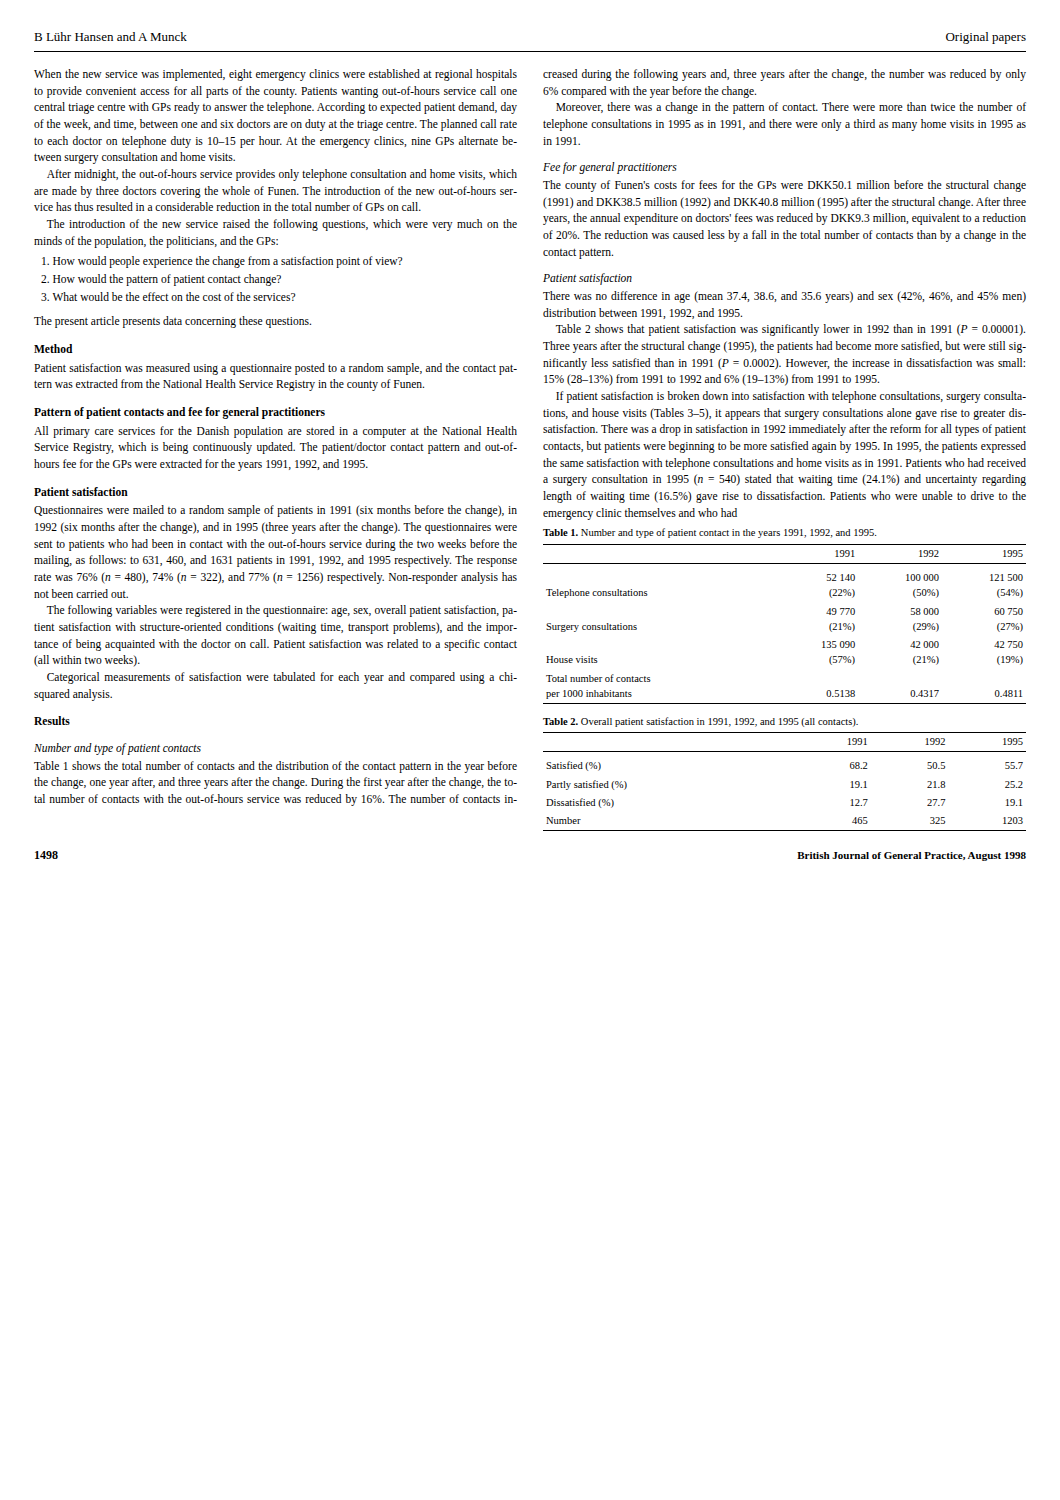B Lühr Hansen and A Munck
Original papers
When the new service was implemented, eight emergency clinics were established at regional hospitals to provide convenient access for all parts of the county. Patients wanting out-of-hours service call one central triage centre with GPs ready to answer the telephone. According to expected patient demand, day of the week, and time, between one and six doctors are on duty at the triage centre. The planned call rate to each doctor on telephone duty is 10–15 per hour. At the emergency clinics, nine GPs alternate between surgery consultation and home visits.
After midnight, the out-of-hours service provides only telephone consultation and home visits, which are made by three doctors covering the whole of Funen. The introduction of the new out-of-hours service has thus resulted in a considerable reduction in the total number of GPs on call.
The introduction of the new service raised the following questions, which were very much on the minds of the population, the politicians, and the GPs:
How would people experience the change from a satisfaction point of view?
How would the pattern of patient contact change?
What would be the effect on the cost of the services?
The present article presents data concerning these questions.
Method
Patient satisfaction was measured using a questionnaire posted to a random sample, and the contact pattern was extracted from the National Health Service Registry in the county of Funen.
Pattern of patient contacts and fee for general practitioners
All primary care services for the Danish population are stored in a computer at the National Health Service Registry, which is being continuously updated. The patient/doctor contact pattern and out-of-hours fee for the GPs were extracted for the years 1991, 1992, and 1995.
Patient satisfaction
Questionnaires were mailed to a random sample of patients in 1991 (six months before the change), in 1992 (six months after the change), and in 1995 (three years after the change). The questionnaires were sent to patients who had been in contact with the out-of-hours service during the two weeks before the mailing, as follows: to 631, 460, and 1631 patients in 1991, 1992, and 1995 respectively. The response rate was 76% (n = 480), 74% (n = 322), and 77% (n = 1256) respectively. Non-responder analysis has not been carried out.
The following variables were registered in the questionnaire: age, sex, overall patient satisfaction, patient satisfaction with structure-oriented conditions (waiting time, transport problems), and the importance of being acquainted with the doctor on call. Patient satisfaction was related to a specific contact (all within two weeks).
Categorical measurements of satisfaction were tabulated for each year and compared using a chi-squared analysis.
Results
Number and type of patient contacts
Table 1 shows the total number of contacts and the distribution of the contact pattern in the year before the change, one year after, and three years after the change. During the first year after the change, the total number of contacts with the out-of-hours service was reduced by 16%. The number of contacts increased during the following years and, three years after the change, the number was reduced by only 6% compared with the year before the change.
Moreover, there was a change in the pattern of contact. There were more than twice the number of telephone consultations in 1995 as in 1991, and there were only a third as many home visits in 1995 as in 1991.
Fee for general practitioners
The county of Funen's costs for fees for the GPs were DKK50.1 million before the structural change (1991) and DKK38.5 million (1992) and DKK40.8 million (1995) after the structural change. After three years, the annual expenditure on doctors' fees was reduced by DKK9.3 million, equivalent to a reduction of 20%. The reduction was caused less by a fall in the total number of contacts than by a change in the contact pattern.
Patient satisfaction
There was no difference in age (mean 37.4, 38.6, and 35.6 years) and sex (42%, 46%, and 45% men) distribution between 1991, 1992, and 1995.
Table 2 shows that patient satisfaction was significantly lower in 1992 than in 1991 (P = 0.00001). Three years after the structural change (1995), the patients had become more satisfied, but were still significantly less satisfied than in 1991 (P = 0.0002). However, the increase in dissatisfaction was small: 15% (28–13%) from 1991 to 1992 and 6% (19–13%) from 1991 to 1995.
If patient satisfaction is broken down into satisfaction with telephone consultations, surgery consultations, and house visits (Tables 3–5), it appears that surgery consultations alone gave rise to greater dissatisfaction. There was a drop in satisfaction in 1992 immediately after the reform for all types of patient contacts, but patients were beginning to be more satisfied again by 1995. In 1995, the patients expressed the same satisfaction with telephone consultations and home visits as in 1991. Patients who had received a surgery consultation in 1995 (n = 540) stated that waiting time (24.1%) and uncertainty regarding length of waiting time (16.5%) gave rise to dissatisfaction. Patients who were unable to drive to the emergency clinic themselves and who had
Table 1. Number and type of patient contact in the years 1991, 1992, and 1995.
| | 1991 | 1992 | 1995 |
| --- | --- | --- | --- |
| Telephone consultations | 52 140 (22%) | 100 000 (50%) | 121 500 (54%) |
| Surgery consultations | 49 770 (21%) | 58 000 (29%) | 60 750 (27%) |
| House visits | 135 090 (57%) | 42 000 (21%) | 42 750 (19%) |
| Total number of contacts per 1000 inhabitants | 0.5138 | 0.4317 | 0.4811 |
Table 2. Overall patient satisfaction in 1991, 1992, and 1995 (all contacts).
| | 1991 | 1992 | 1995 |
| --- | --- | --- | --- |
| Satisfied (%) | 68.2 | 50.5 | 55.7 |
| Partly satisfied (%) | 19.1 | 21.8 | 25.2 |
| Dissatisfied (%) | 12.7 | 27.7 | 19.1 |
| Number | 465 | 325 | 1203 |
1498
British Journal of General Practice, August 1998